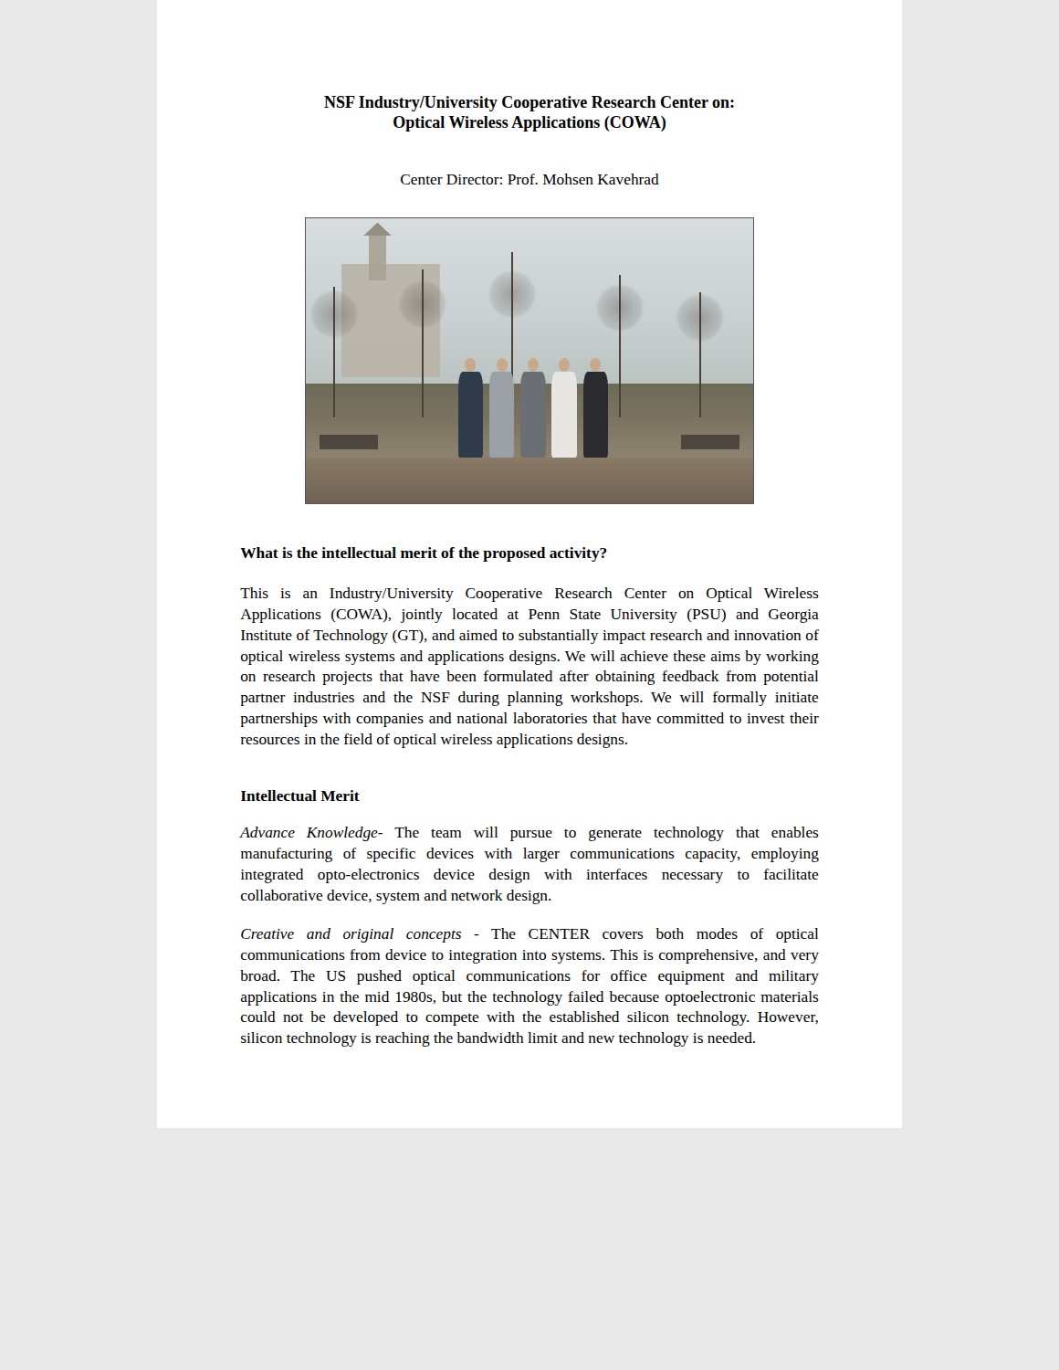NSF Industry/University Cooperative Research Center on:
Optical Wireless Applications (COWA)
Center Director: Prof. Mohsen Kavehrad
What is the intellectual merit of the proposed activity?
This is an Industry/University Cooperative Research Center on Optical Wireless Applications (COWA), jointly located at Penn State University (PSU) and Georgia Institute of Technology (GT), and aimed to substantially impact research and innovation of optical wireless systems and applications designs. We will achieve these aims by working on research projects that have been formulated after obtaining feedback from potential partner industries and the NSF during planning workshops. We will formally initiate partnerships with companies and national laboratories that have committed to invest their resources in the field of optical wireless applications designs.
Intellectual Merit
Advance Knowledge- The team will pursue to generate technology that enables manufacturing of specific devices with larger communications capacity, employing integrated opto-electronics device design with interfaces necessary to facilitate collaborative device, system and network design.
Creative and original concepts - The CENTER covers both modes of optical communications from device to integration into systems. This is comprehensive, and very broad. The US pushed optical communications for office equipment and military applications in the mid 1980s, but the technology failed because optoelectronic materials could not be developed to compete with the established silicon technology. However, silicon technology is reaching the bandwidth limit and new technology is needed.